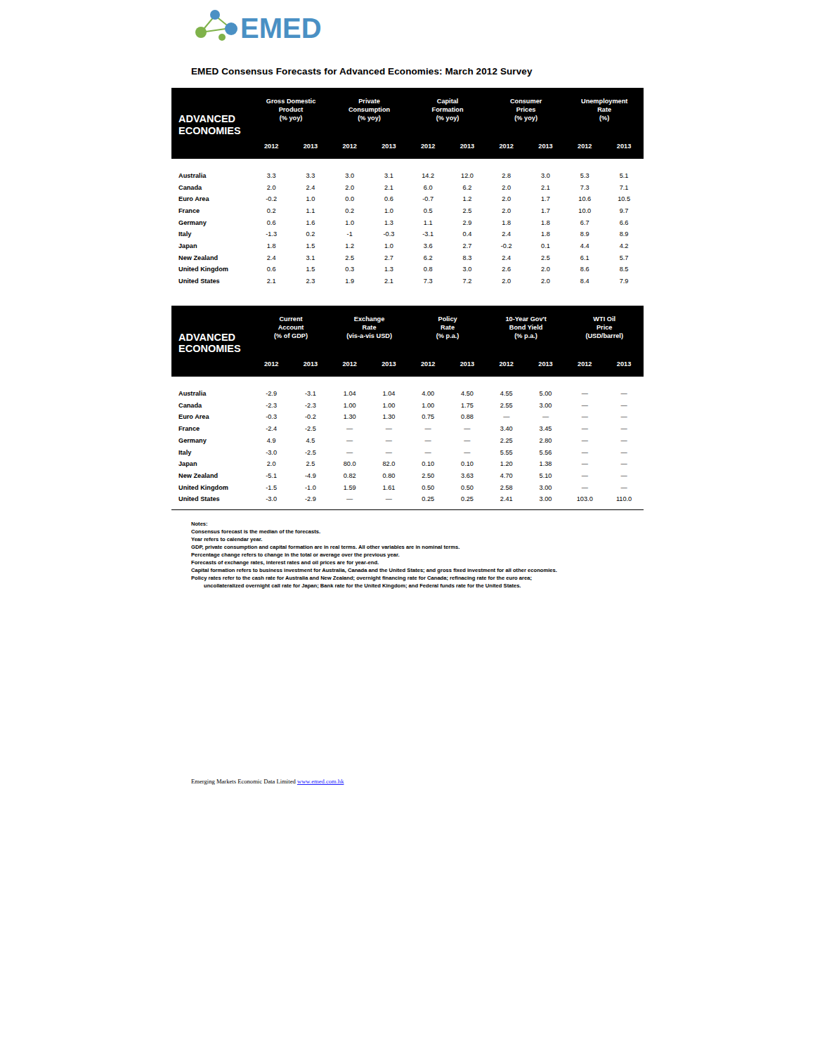EMED
EMED Consensus Forecasts for Advanced Economies: March 2012 Survey
| ADVANCED ECONOMIES | Gross Domestic Product (% yoy) | Private Consumption (% yoy) | Capital Formation (% yoy) | Consumer Prices (% yoy) | Unemployment Rate (%) |
| --- | --- | --- | --- | --- | --- |
| 2012 | 2013 | 2012 | 2013 | 2012 | 2013 | 2012 | 2013 | 2012 | 2013 |
| Australia | 3.3 | 3.3 | 3.0 | 3.1 | 14.2 | 12.0 | 2.8 | 3.0 | 5.3 | 5.1 |
| Canada | 2.0 | 2.4 | 2.0 | 2.1 | 6.0 | 6.2 | 2.0 | 2.1 | 7.3 | 7.1 |
| Euro Area | -0.2 | 1.0 | 0.0 | 0.6 | -0.7 | 1.2 | 2.0 | 1.7 | 10.6 | 10.5 |
| France | 0.2 | 1.1 | 0.2 | 1.0 | 0.5 | 2.5 | 2.0 | 1.7 | 10.0 | 9.7 |
| Germany | 0.6 | 1.6 | 1.0 | 1.3 | 1.1 | 2.9 | 1.8 | 1.8 | 6.7 | 6.6 |
| Italy | -1.3 | 0.2 | -1 | -0.3 | -3.1 | 0.4 | 2.4 | 1.8 | 8.9 | 8.9 |
| Japan | 1.8 | 1.5 | 1.2 | 1.0 | 3.6 | 2.7 | -0.2 | 0.1 | 4.4 | 4.2 |
| New Zealand | 2.4 | 3.1 | 2.5 | 2.7 | 6.2 | 8.3 | 2.4 | 2.5 | 6.1 | 5.7 |
| United Kingdom | 0.6 | 1.5 | 0.3 | 1.3 | 0.8 | 3.0 | 2.6 | 2.0 | 8.6 | 8.5 |
| United States | 2.1 | 2.3 | 1.9 | 2.1 | 7.3 | 7.2 | 2.0 | 2.0 | 8.4 | 7.9 |
| ADVANCED ECONOMIES | Current Account (% of GDP) | Exchange Rate (vis-a-vis USD) | Policy Rate (% p.a.) | 10-Year Gov't Bond Yield (% p.a.) | WTI Oil Price (USD/barrel) |
| --- | --- | --- | --- | --- | --- |
| 2012 | 2013 | 2012 | 2013 | 2012 | 2013 | 2012 | 2013 | 2012 | 2013 |
| Australia | -2.9 | -3.1 | 1.04 | 1.04 | 4.00 | 4.50 | 4.55 | 5.00 | — | — |
| Canada | -2.3 | -2.3 | 1.00 | 1.00 | 1.00 | 1.75 | 2.55 | 3.00 | — | — |
| Euro Area | -0.3 | -0.2 | 1.30 | 1.30 | 0.75 | 0.88 | — | — | — | — |
| France | -2.4 | -2.5 | — | — | — | — | 3.40 | 3.45 | — | — |
| Germany | 4.9 | 4.5 | — | — | — | — | 2.25 | 2.80 | — | — |
| Italy | -3.0 | -2.5 | — | — | — | — | 5.55 | 5.56 | — | — |
| Japan | 2.0 | 2.5 | 80.0 | 82.0 | 0.10 | 0.10 | 1.20 | 1.38 | — | — |
| New Zealand | -5.1 | -4.9 | 0.82 | 0.80 | 2.50 | 3.63 | 4.70 | 5.10 | — | — |
| United Kingdom | -1.5 | -1.0 | 1.59 | 1.61 | 0.50 | 0.50 | 2.58 | 3.00 | — | — |
| United States | -3.0 | -2.9 | — | — | 0.25 | 0.25 | 2.41 | 3.00 | 103.0 | 110.0 |
Notes:
Consensus forecast is the median of the forecasts.
Year refers to calendar year.
GDP, private consumption and capital formation are in real terms. All other variables are in nominal terms.
Percentage change refers to change in the total or average over the previous year.
Forecasts of exchange rates, interest rates and oil prices are for year-end.
Capital formation refers to business investment for Australia, Canada and the United States; and gross fixed investment for all other economies.
Policy rates refer to the cash rate for Australia and New Zealand; overnight financing rate for Canada; refinacing rate for the euro area;
uncollateralized overnight call rate for Japan; Bank rate for the United Kingdom; and Federal funds rate for the United States.
Emerging Markets Economic Data Limited www.emed.com.hk